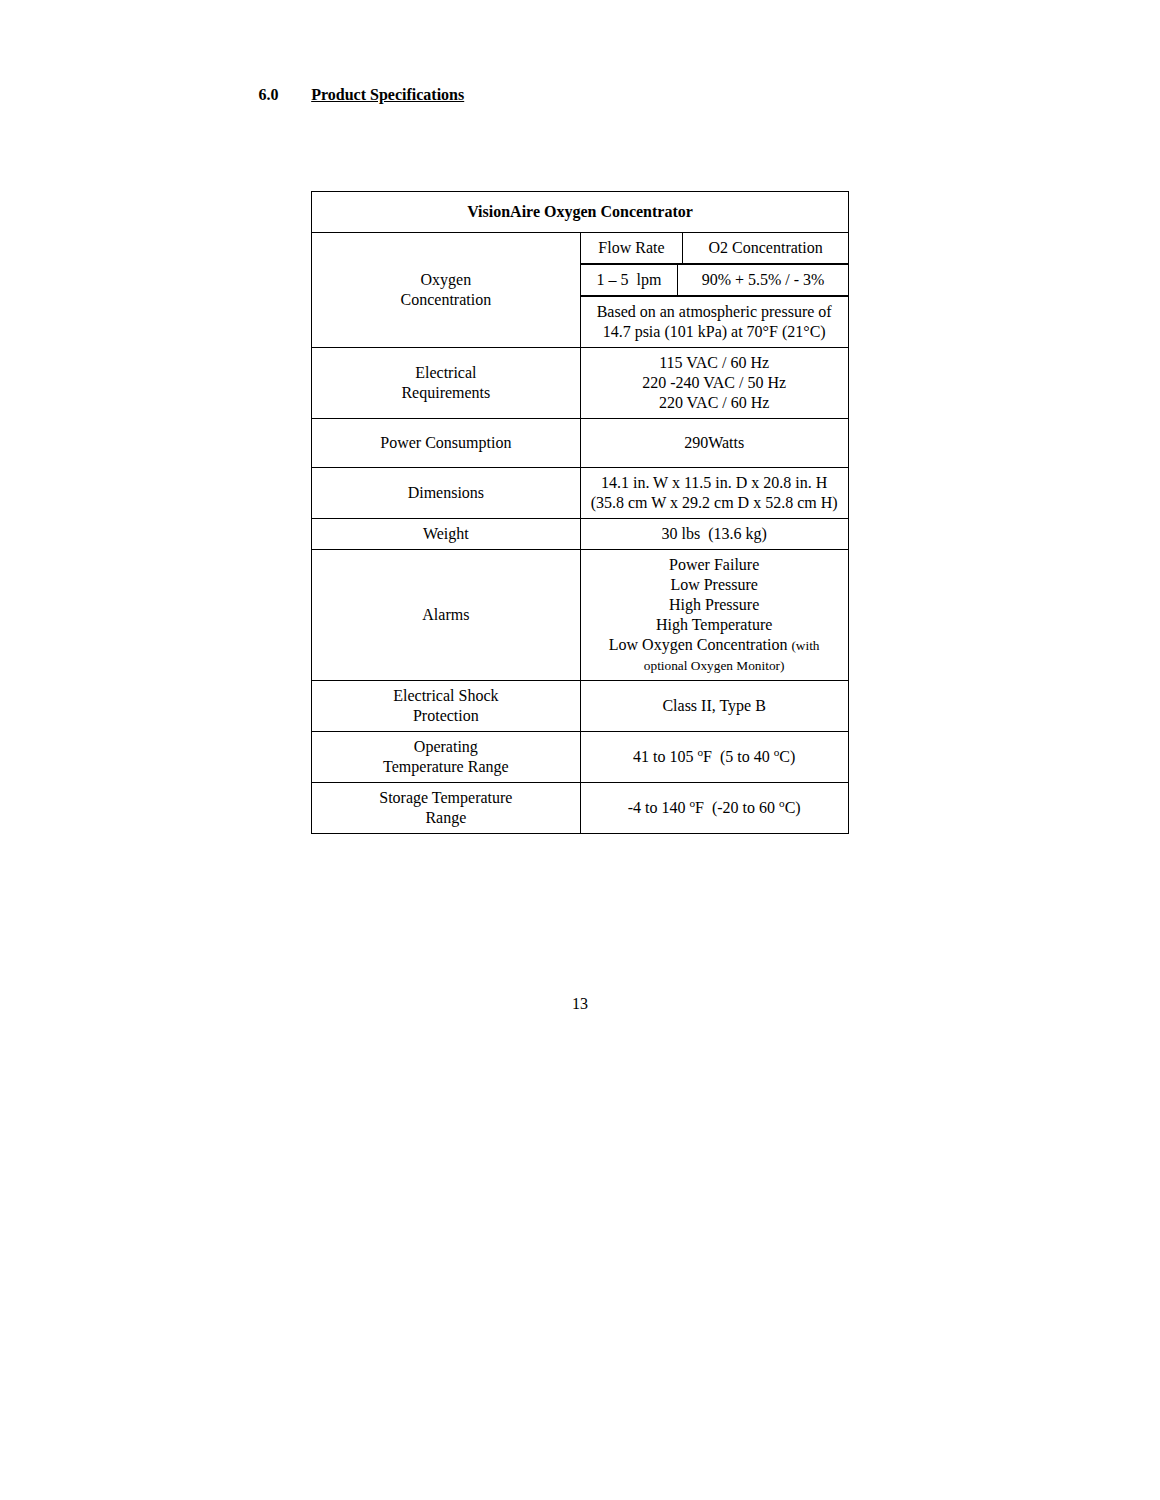6.0 Product Specifications
| VisionAire Oxygen Concentrator |
| --- |
| Oxygen Concentration | / Flow Rate / O2 Concentration / |
| / 1 – 5 lpm / 90% + 5.5% / - 3% / |
| Based on an atmospheric pressure of 14.7 psia (101 kPa) at 70°F (21°C) |
| Electrical Requirements | 115 VAC / 60 Hz 220 -240 VAC / 50 Hz 220 VAC / 60 Hz |
| Power Consumption | 290Watts |
| Dimensions | 14.1 in. W x 11.5 in. D x 20.8 in. H (35.8 cm W x 29.2 cm D x 52.8 cm H) |
| Weight | 30 lbs (13.6 kg) |
| Alarms | Power Failure Low Pressure High Pressure High Temperature Low Oxygen Concentration (with optional Oxygen Monitor) |
| Electrical Shock Protection | Class II, Type B |
| Operating Temperature Range | 41 to 105 o F (5 to 40 o C) |
| Storage Temperature Range | -4 to 140 o F (-20 to 60 o C) |
13